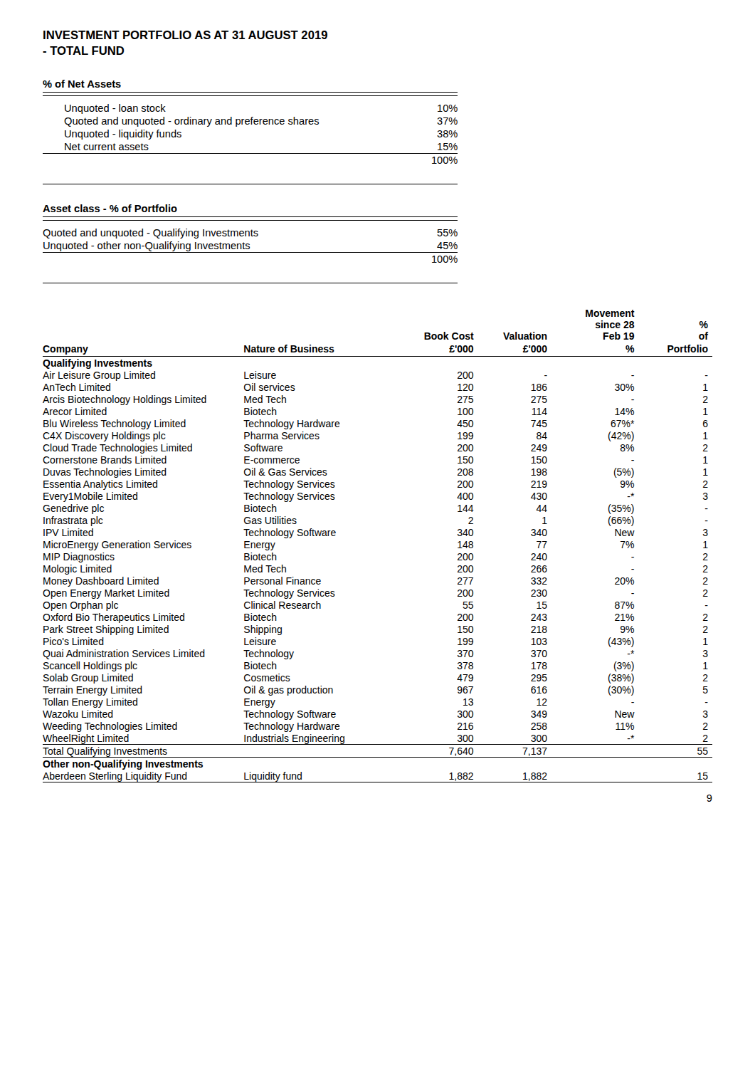INVESTMENT PORTFOLIO AS AT 31 AUGUST 2019
- TOTAL FUND
% of Net Assets
| Unquoted - loan stock | 10% |
| Quoted and unquoted - ordinary and preference shares | 37% |
| Unquoted - liquidity funds | 38% |
| Net current assets | 15% |
| | 100% |
Asset class - % of Portfolio
| Quoted and unquoted - Qualifying Investments | 55% |
| Unquoted - other non-Qualifying Investments | 45% |
| | 100% |
| | | Book Cost | Valuation | Movement since 28 Feb 19 | % of |
| --- | --- | --- | --- | --- | --- |
| Company | Nature of Business | £'000 | £'000 | % | Portfolio |
| Qualifying Investments |
| Air Leisure Group Limited | Leisure | 200 | - | - | - |
| AnTech Limited | Oil services | 120 | 186 | 30% | 1 |
| Arcis Biotechnology Holdings Limited | Med Tech | 275 | 275 | - | 2 |
| Arecor Limited | Biotech | 100 | 114 | 14% | 1 |
| Blu Wireless Technology Limited | Technology Hardware | 450 | 745 | 67%* | 6 |
| C4X Discovery Holdings plc | Pharma Services | 199 | 84 | (42%) | 1 |
| Cloud Trade Technologies Limited | Software | 200 | 249 | 8% | 2 |
| Cornerstone Brands Limited | E-commerce | 150 | 150 | - | 1 |
| Duvas Technologies Limited | Oil & Gas Services | 208 | 198 | (5%) | 1 |
| Essentia Analytics Limited | Technology Services | 200 | 219 | 9% | 2 |
| Every1Mobile Limited | Technology Services | 400 | 430 | -* | 3 |
| Genedrive plc | Biotech | 144 | 44 | (35%) | - |
| Infrastrata plc | Gas Utilities | 2 | 1 | (66%) | - |
| IPV Limited | Technology Software | 340 | 340 | New | 3 |
| MicroEnergy Generation Services | Energy | 148 | 77 | 7% | 1 |
| MIP Diagnostics | Biotech | 200 | 240 | - | 2 |
| Mologic Limited | Med Tech | 200 | 266 | - | 2 |
| Money Dashboard Limited | Personal Finance | 277 | 332 | 20% | 2 |
| Open Energy Market Limited | Technology Services | 200 | 230 | - | 2 |
| Open Orphan plc | Clinical Research | 55 | 15 | 87% | - |
| Oxford Bio Therapeutics Limited | Biotech | 200 | 243 | 21% | 2 |
| Park Street Shipping Limited | Shipping | 150 | 218 | 9% | 2 |
| Pico's Limited | Leisure | 199 | 103 | (43%) | 1 |
| Quai Administration Services Limited | Technology | 370 | 370 | -* | 3 |
| Scancell Holdings plc | Biotech | 378 | 178 | (3%) | 1 |
| Solab Group Limited | Cosmetics | 479 | 295 | (38%) | 2 |
| Terrain Energy Limited | Oil & gas production | 967 | 616 | (30%) | 5 |
| Tollan Energy Limited | Energy | 13 | 12 | - | - |
| Wazoku Limited | Technology Software | 300 | 349 | New | 3 |
| Weeding Technologies Limited | Technology Hardware | 216 | 258 | 11% | 2 |
| WheelRight Limited | Industrials Engineering | 300 | 300 | -* | 2 |
| Total Qualifying Investments | | 7,640 | 7,137 | | 55 |
| Other non-Qualifying Investments |
| Aberdeen Sterling Liquidity Fund | Liquidity fund | 1,882 | 1,882 | | 15 |
9